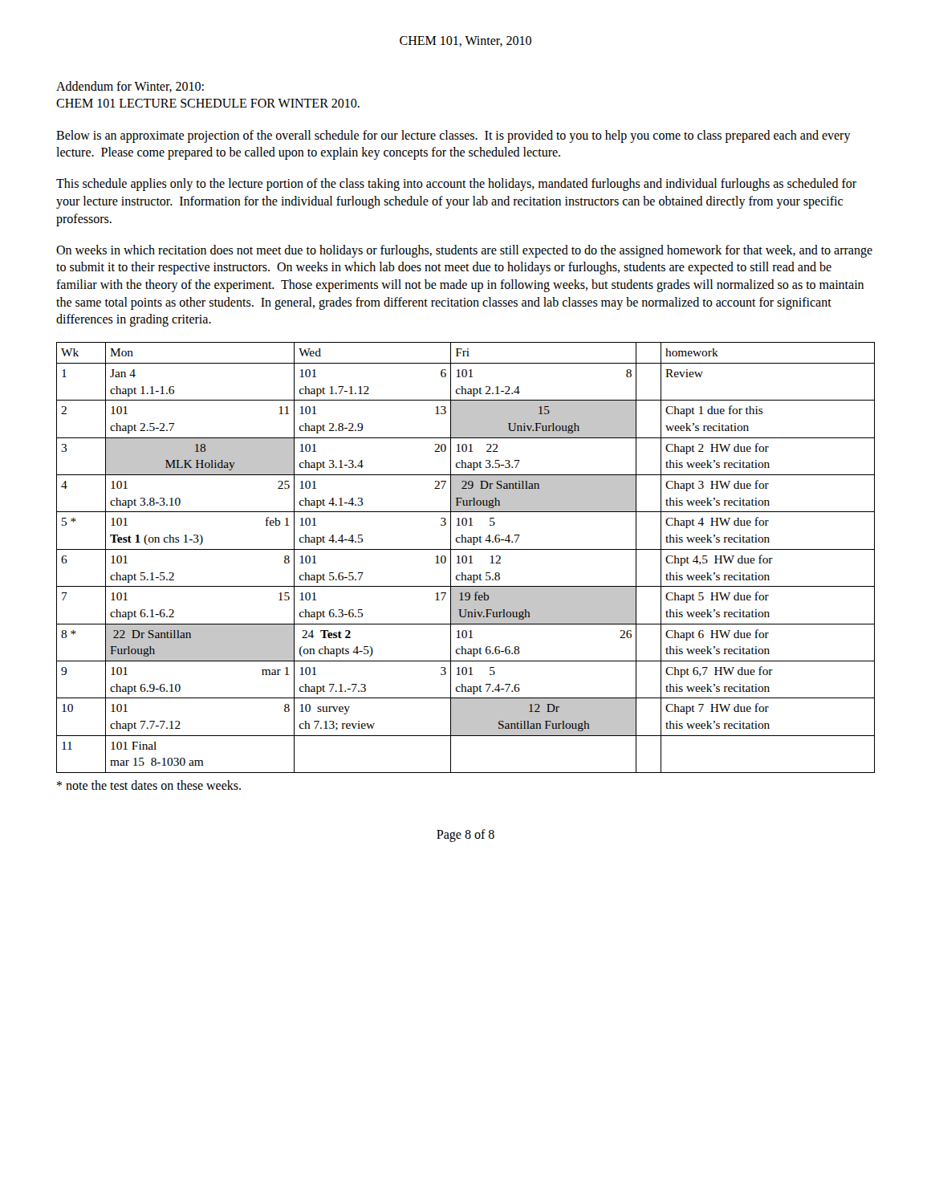CHEM 101, Winter, 2010
Addendum for Winter, 2010:
CHEM 101 LECTURE SCHEDULE FOR WINTER 2010.
Below is an approximate projection of the overall schedule for our lecture classes. It is provided to you to help you come to class prepared each and every lecture. Please come prepared to be called upon to explain key concepts for the scheduled lecture.
This schedule applies only to the lecture portion of the class taking into account the holidays, mandated furloughs and individual furloughs as scheduled for your lecture instructor. Information for the individual furlough schedule of your lab and recitation instructors can be obtained directly from your specific professors.
On weeks in which recitation does not meet due to holidays or furloughs, students are still expected to do the assigned homework for that week, and to arrange to submit it to their respective instructors. On weeks in which lab does not meet due to holidays or furloughs, students are expected to still read and be familiar with the theory of the experiment. Those experiments will not be made up in following weeks, but students grades will normalized so as to maintain the same total points as other students. In general, grades from different recitation classes and lab classes may be normalized to account for significant differences in grading criteria.
| Wk | Mon | Wed | Fri | | homework |
| 1 | Jan 4 chapt 1.1-1.6 | 101 6 chapt 1.7-1.12 | 101 8 chapt 2.1-2.4 | | Review |
| 2 | 101 11 chapt 2.5-2.7 | 101 13 chapt 2.8-2.9 | 15 Univ.Furlough | | Chapt 1 due for this week’s recitation |
| 3 | 18 MLK Holiday | 101 20 chapt 3.1-3.4 | 101 22 chapt 3.5-3.7 | | Chapt 2 HW due for this week’s recitation |
| 4 | 101 25 chapt 3.8-3.10 | 101 27 chapt 4.1-4.3 | 29 Dr Santillan Furlough | | Chapt 3 HW due for this week’s recitation |
| 5 * | 101 feb 1 Test 1 (on chs 1-3) | 101 3 chapt 4.4-4.5 | 101 5 chapt 4.6-4.7 | | Chapt 4 HW due for this week’s recitation |
| 6 | 101 8 chapt 5.1-5.2 | 101 10 chapt 5.6-5.7 | 101 12 chapt 5.8 | | Chpt 4,5 HW due for this week’s recitation |
| 7 | 101 15 chapt 6.1-6.2 | 101 17 chapt 6.3-6.5 | 19 feb Univ.Furlough | | Chapt 5 HW due for this week’s recitation |
| 8 * | 22 Dr Santillan Furlough | 24 Test 2 (on chapts 4-5) | 101 26 chapt 6.6-6.8 | | Chapt 6 HW due for this week’s recitation |
| 9 | 101 mar 1 chapt 6.9-6.10 | 101 3 chapt 7.1.-7.3 | 101 5 chapt 7.4-7.6 | | Chpt 6,7 HW due for this week’s recitation |
| 10 | 101 8 chapt 7.7-7.12 | 10 survey ch 7.13; review | 12 Dr Santillan Furlough | | Chapt 7 HW due for this week’s recitation |
| 11 | 101 Final mar 15 8-1030 am | | | | |
* note the test dates on these weeks.
Page 8 of 8